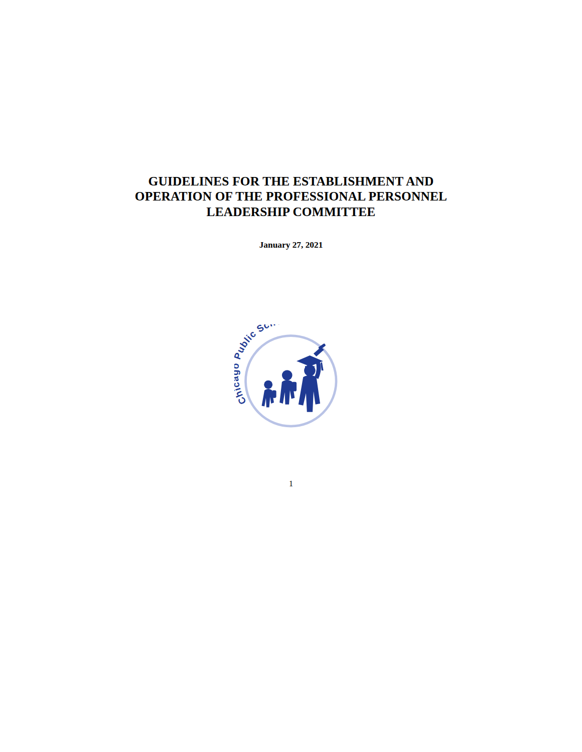Guidelines for the Establishment and
Operation of the Professional Personnel
Leadership Committee
January 27, 2021
Chicago Public Schools
1